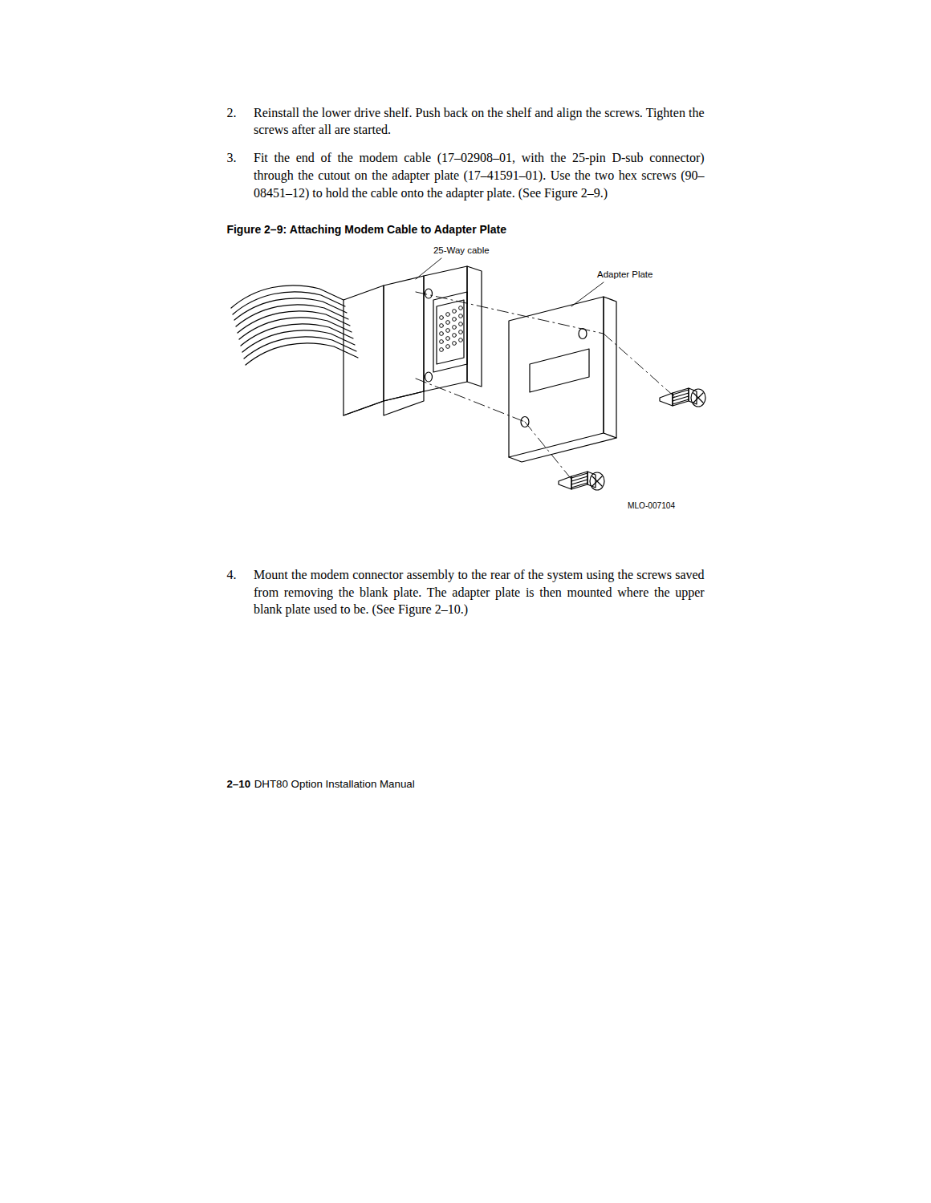2. Reinstall the lower drive shelf. Push back on the shelf and align the screws. Tighten the screws after all are started.
3. Fit the end of the modem cable (17–02908–01, with the 25-pin D-sub connector) through the cutout on the adapter plate (17–41591–01). Use the two hex screws (90–08451–12) to hold the cable onto the adapter plate. (See Figure 2–9.)
Figure 2–9: Attaching Modem Cable to Adapter Plate
25-Way cable Adapter Plate MLO-007104
4. Mount the modem connector assembly to the rear of the system using the screws saved from removing the blank plate. The adapter plate is then mounted where the upper blank plate used to be. (See Figure 2–10.)
2–10 DHT80 Option Installation Manual